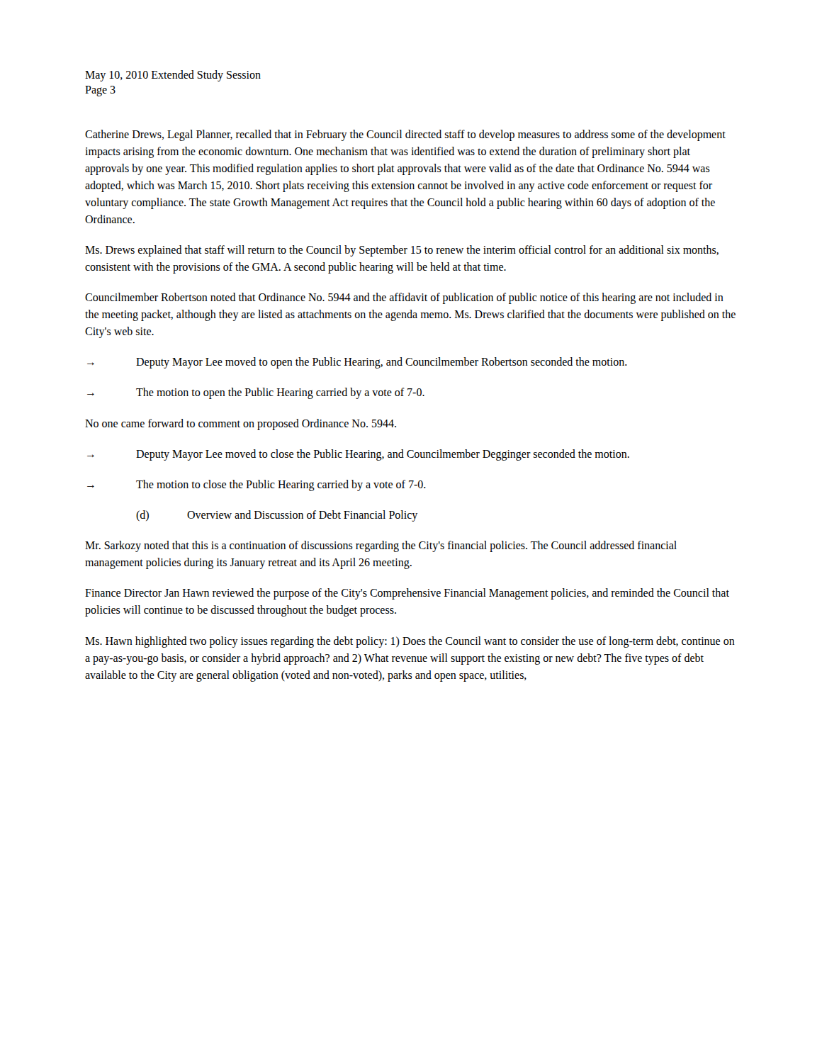May 10, 2010 Extended Study Session
Page 3
Catherine Drews, Legal Planner, recalled that in February the Council directed staff to develop measures to address some of the development impacts arising from the economic downturn. One mechanism that was identified was to extend the duration of preliminary short plat approvals by one year. This modified regulation applies to short plat approvals that were valid as of the date that Ordinance No. 5944 was adopted, which was March 15, 2010. Short plats receiving this extension cannot be involved in any active code enforcement or request for voluntary compliance. The state Growth Management Act requires that the Council hold a public hearing within 60 days of adoption of the Ordinance.
Ms. Drews explained that staff will return to the Council by September 15 to renew the interim official control for an additional six months, consistent with the provisions of the GMA. A second public hearing will be held at that time.
Councilmember Robertson noted that Ordinance No. 5944 and the affidavit of publication of public notice of this hearing are not included in the meeting packet, although they are listed as attachments on the agenda memo. Ms. Drews clarified that the documents were published on the City's web site.
→
Deputy Mayor Lee moved to open the Public Hearing, and Councilmember Robertson seconded the motion.
→
The motion to open the Public Hearing carried by a vote of 7-0.
No one came forward to comment on proposed Ordinance No. 5944.
→
Deputy Mayor Lee moved to close the Public Hearing, and Councilmember Degginger seconded the motion.
→
The motion to close the Public Hearing carried by a vote of 7-0.
(d)
Overview and Discussion of Debt Financial Policy
Mr. Sarkozy noted that this is a continuation of discussions regarding the City's financial policies. The Council addressed financial management policies during its January retreat and its April 26 meeting.
Finance Director Jan Hawn reviewed the purpose of the City's Comprehensive Financial Management policies, and reminded the Council that policies will continue to be discussed throughout the budget process.
Ms. Hawn highlighted two policy issues regarding the debt policy: 1) Does the Council want to consider the use of long-term debt, continue on a pay-as-you-go basis, or consider a hybrid approach? and 2) What revenue will support the existing or new debt? The five types of debt available to the City are general obligation (voted and non-voted), parks and open space, utilities,